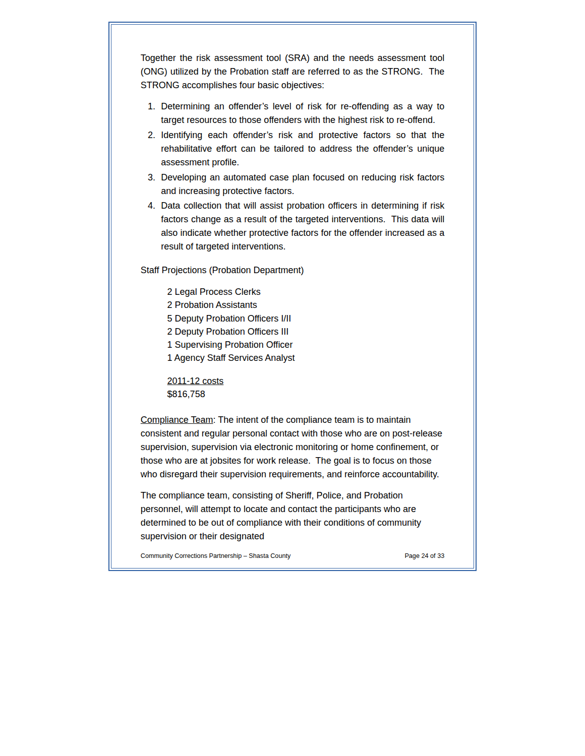Together the risk assessment tool (SRA) and the needs assessment tool (ONG) utilized by the Probation staff are referred to as the STRONG. The STRONG accomplishes four basic objectives:
Determining an offender’s level of risk for re-offending as a way to target resources to those offenders with the highest risk to re-offend.
Identifying each offender’s risk and protective factors so that the rehabilitative effort can be tailored to address the offender’s unique assessment profile.
Developing an automated case plan focused on reducing risk factors and increasing protective factors.
Data collection that will assist probation officers in determining if risk factors change as a result of the targeted interventions. This data will also indicate whether protective factors for the offender increased as a result of targeted interventions.
Staff Projections (Probation Department)
2 Legal Process Clerks
2 Probation Assistants
5 Deputy Probation Officers I/II
2 Deputy Probation Officers III
1 Supervising Probation Officer
1 Agency Staff Services Analyst
2011-12 costs
$816,758
Compliance Team: The intent of the compliance team is to maintain consistent and regular personal contact with those who are on post-release supervision, supervision via electronic monitoring or home confinement, or those who are at jobsites for work release. The goal is to focus on those who disregard their supervision requirements, and reinforce accountability.
The compliance team, consisting of Sheriff, Police, and Probation personnel, will attempt to locate and contact the participants who are determined to be out of compliance with their conditions of community supervision or their designated
Community Corrections Partnership – Shasta County
Page 24 of 33